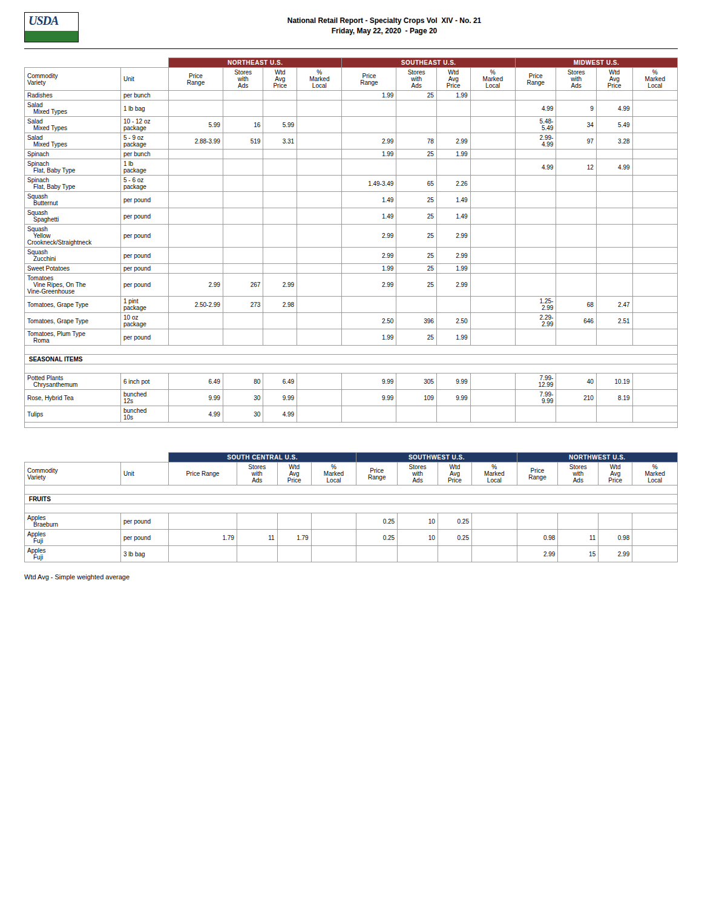USDA
National Retail Report - Specialty Crops Vol XIV - No. 21
Friday, May 22, 2020 - Page 20
| | | NORTHEAST U.S. | SOUTHEAST U.S. | MIDWEST U.S. |
| --- | --- | --- | --- | --- |
| Commodity Variety | Unit | Price Range | Stores with Ads | Wtd Avg Price | % Marked Local | Price Range | Stores with Ads | Wtd Avg Price | % Marked Local | Price Range | Stores with Ads | Wtd Avg Price | % Marked Local |
| Radishes | per bunch | | | | | 1.99 | 25 | 1.99 | | | | | |
| Salad Mixed Types | 1 lb bag | | | | | | | | | 4.99 | 9 | 4.99 | |
| Salad Mixed Types | 10 - 12 oz package | 5.99 | 16 | 5.99 | | | | | | 5.48- 5.49 | 34 | 5.49 | |
| Salad Mixed Types | 5 - 9 oz package | 2.88-3.99 | 519 | 3.31 | | 2.99 | 78 | 2.99 | | 2.99- 4.99 | 97 | 3.28 | |
| Spinach | per bunch | | | | | 1.99 | 25 | 1.99 | | | | | |
| Spinach Flat, Baby Type | 1 lb package | | | | | | | | | 4.99 | 12 | 4.99 | |
| Spinach Flat, Baby Type | 5 - 6 oz package | | | | | 1.49-3.49 | 65 | 2.26 | | | | | |
| Squash Butternut | per pound | | | | | 1.49 | 25 | 1.49 | | | | | |
| Squash Spaghetti | per pound | | | | | 1.49 | 25 | 1.49 | | | | | |
| Squash Yellow Crookneck/Straightneck | per pound | | | | | 2.99 | 25 | 2.99 | | | | | |
| Squash Zucchini | per pound | | | | | 2.99 | 25 | 2.99 | | | | | |
| Sweet Potatoes | per pound | | | | | 1.99 | 25 | 1.99 | | | | | |
| Tomatoes Vine Ripes, On The Vine-Greenhouse | per pound | 2.99 | 267 | 2.99 | | 2.99 | 25 | 2.99 | | | | | |
| Tomatoes, Grape Type | 1 pint package | 2.50-2.99 | 273 | 2.98 | | | | | | 1.25- 2.99 | 68 | 2.47 | |
| Tomatoes, Grape Type | 10 oz package | | | | | 2.50 | 396 | 2.50 | | 2.29- 2.99 | 646 | 2.51 | |
| Tomatoes, Plum Type Roma | per pound | | | | | 1.99 | 25 | 1.99 | | | | | |
| SEASONAL ITEMS |
| Potted Plants Chrysanthemum | 6 inch pot | 6.49 | 80 | 6.49 | | 9.99 | 305 | 9.99 | | 7.99- 12.99 | 40 | 10.19 | |
| Rose, Hybrid Tea | bunched 12s | 9.99 | 30 | 9.99 | | 9.99 | 109 | 9.99 | | 7.99- 9.99 | 210 | 8.19 | |
| Tulips | bunched 10s | 4.99 | 30 | 4.99 | | | | | | | | | |
| | | SOUTH CENTRAL U.S. | SOUTHWEST U.S. | NORTHWEST U.S. |
| --- | --- | --- | --- | --- |
| Commodity Variety | Unit | Price Range | Stores with Ads | Wtd Avg Price | % Marked Local | Price Range | Stores with Ads | Wtd Avg Price | % Marked Local | Price Range | Stores with Ads | Wtd Avg Price | % Marked Local |
| FRUITS |
| Apples Braeburn | per pound | | | | | 0.25 | 10 | 0.25 | | | | | |
| Apples Fuji | per pound | 1.79 | 11 | 1.79 | | 0.25 | 10 | 0.25 | | 0.98 | 11 | 0.98 | |
| Apples Fuji | 3 lb bag | | | | | | | | | 2.99 | 15 | 2.99 | |
Wtd Avg - Simple weighted average